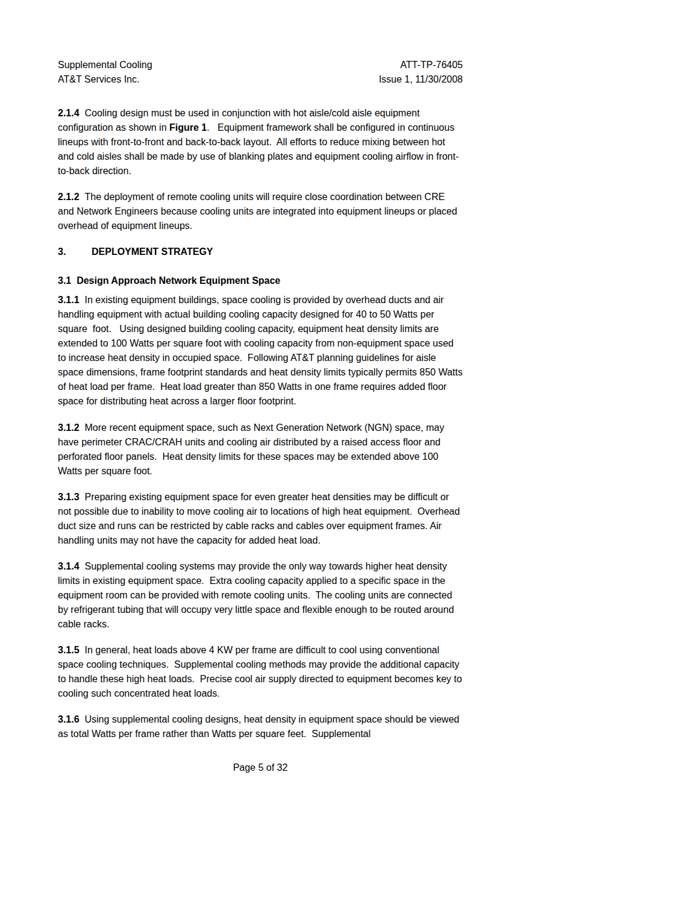Supplemental Cooling
ATT-TP-76405
AT&T Services Inc.
Issue 1, 11/30/2008
2.1.4 Cooling design must be used in conjunction with hot aisle/cold aisle equipment configuration as shown in Figure 1. Equipment framework shall be configured in continuous lineups with front-to-front and back-to-back layout. All efforts to reduce mixing between hot and cold aisles shall be made by use of blanking plates and equipment cooling airflow in front-to-back direction.
2.1.2 The deployment of remote cooling units will require close coordination between CRE and Network Engineers because cooling units are integrated into equipment lineups or placed overhead of equipment lineups.
3. DEPLOYMENT STRATEGY
3.1 Design Approach Network Equipment Space
3.1.1 In existing equipment buildings, space cooling is provided by overhead ducts and air handling equipment with actual building cooling capacity designed for 40 to 50 Watts per square foot. Using designed building cooling capacity, equipment heat density limits are extended to 100 Watts per square foot with cooling capacity from non-equipment space used to increase heat density in occupied space. Following AT&T planning guidelines for aisle space dimensions, frame footprint standards and heat density limits typically permits 850 Watts of heat load per frame. Heat load greater than 850 Watts in one frame requires added floor space for distributing heat across a larger floor footprint.
3.1.2 More recent equipment space, such as Next Generation Network (NGN) space, may have perimeter CRAC/CRAH units and cooling air distributed by a raised access floor and perforated floor panels. Heat density limits for these spaces may be extended above 100 Watts per square foot.
3.1.3 Preparing existing equipment space for even greater heat densities may be difficult or not possible due to inability to move cooling air to locations of high heat equipment. Overhead duct size and runs can be restricted by cable racks and cables over equipment frames. Air handling units may not have the capacity for added heat load.
3.1.4 Supplemental cooling systems may provide the only way towards higher heat density limits in existing equipment space. Extra cooling capacity applied to a specific space in the equipment room can be provided with remote cooling units. The cooling units are connected by refrigerant tubing that will occupy very little space and flexible enough to be routed around cable racks.
3.1.5 In general, heat loads above 4 KW per frame are difficult to cool using conventional space cooling techniques. Supplemental cooling methods may provide the additional capacity to handle these high heat loads. Precise cool air supply directed to equipment becomes key to cooling such concentrated heat loads.
3.1.6 Using supplemental cooling designs, heat density in equipment space should be viewed as total Watts per frame rather than Watts per square feet. Supplemental
Page 5 of 32